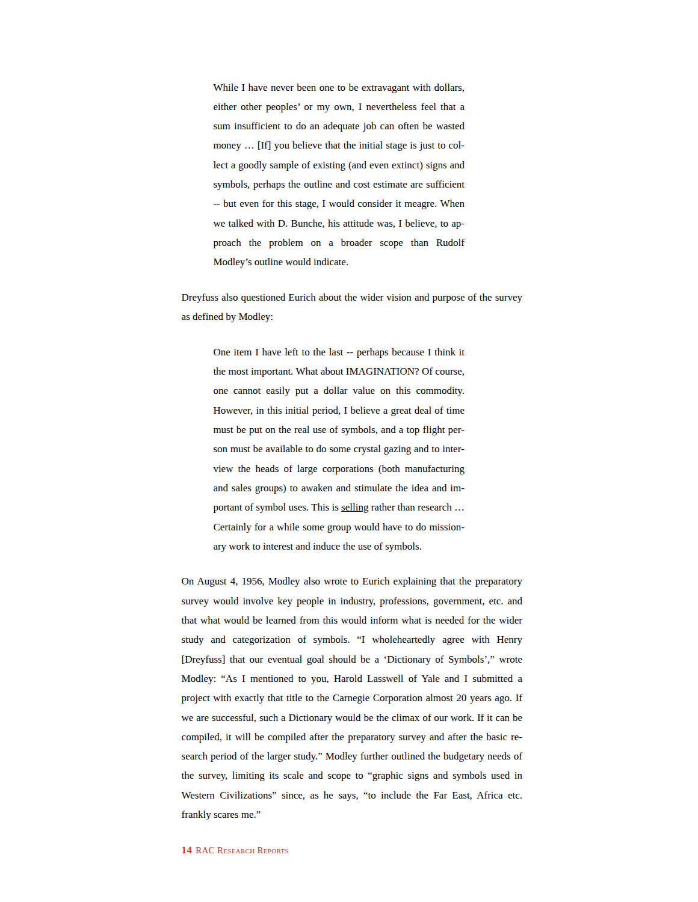While I have never been one to be extravagant with dollars, either other peoples’ or my own, I nevertheless feel that a sum insufficient to do an adequate job can often be wasted money … [If] you believe that the initial stage is just to collect a goodly sample of existing (and even extinct) signs and symbols, perhaps the outline and cost estimate are sufficient -- but even for this stage, I would consider it meagre. When we talked with D. Bunche, his attitude was, I believe, to approach the problem on a broader scope than Rudolf Modley’s outline would indicate.
Dreyfuss also questioned Eurich about the wider vision and purpose of the survey as defined by Modley:
One item I have left to the last -- perhaps because I think it the most important. What about IMAGINATION? Of course, one cannot easily put a dollar value on this commodity. However, in this initial period, I believe a great deal of time must be put on the real use of symbols, and a top flight person must be available to do some crystal gazing and to interview the heads of large corporations (both manufacturing and sales groups) to awaken and stimulate the idea and important of symbol uses. This is selling rather than research … Certainly for a while some group would have to do missionary work to interest and induce the use of symbols.
On August 4, 1956, Modley also wrote to Eurich explaining that the preparatory survey would involve key people in industry, professions, government, etc. and that what would be learned from this would inform what is needed for the wider study and categorization of symbols. “I wholeheartedly agree with Henry [Dreyfuss] that our eventual goal should be a ‘Dictionary of Symbols’,” wrote Modley: “As I mentioned to you, Harold Lasswell of Yale and I submitted a project with exactly that title to the Carnegie Corporation almost 20 years ago. If we are successful, such a Dictionary would be the climax of our work. If it can be compiled, it will be compiled after the preparatory survey and after the basic research period of the larger study.” Modley further outlined the budgetary needs of the survey, limiting its scale and scope to “graphic signs and symbols used in Western Civilizations” since, as he says, “to include the Far East, Africa etc. frankly scares me.”
14 RAC Research Reports